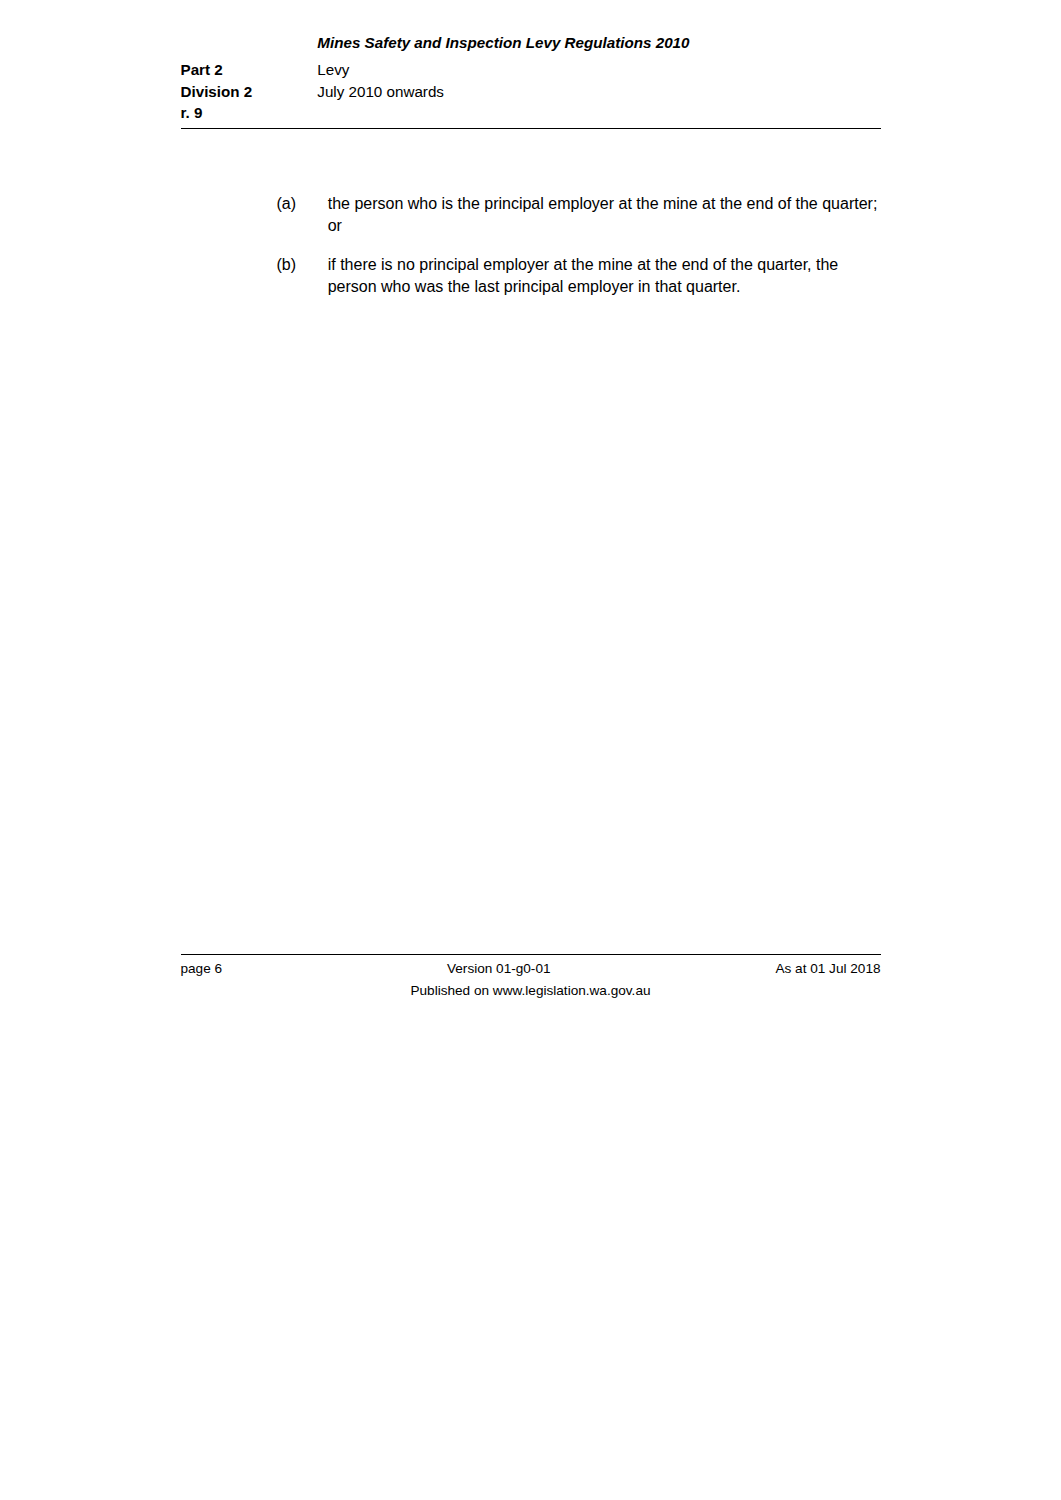Mines Safety and Inspection Levy Regulations 2010
Part 2 Levy
Division 2 July 2010 onwards
r. 9
(a) the person who is the principal employer at the mine at the end of the quarter; or
(b) if there is no principal employer at the mine at the end of the quarter, the person who was the last principal employer in that quarter.
page 6 Version 01-g0-01 As at 01 Jul 2018
Published on www.legislation.wa.gov.au